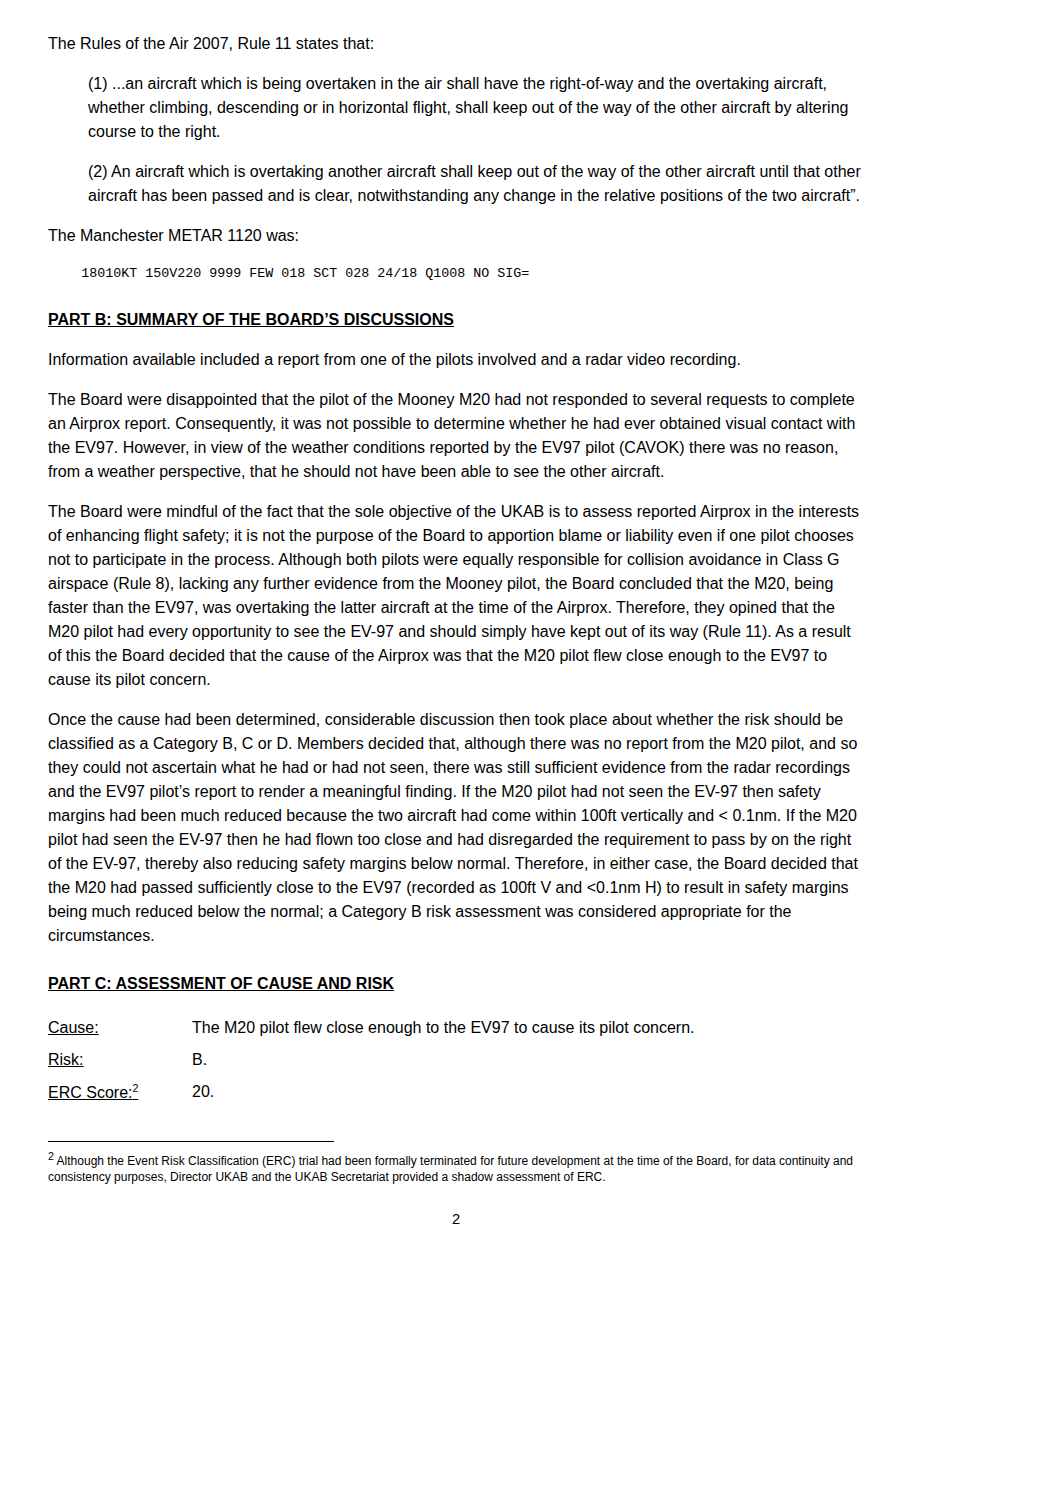The Rules of the Air 2007, Rule 11 states that:
(1) ...an aircraft which is being overtaken in the air shall have the right-of-way and the overtaking aircraft, whether climbing, descending or in horizontal flight, shall keep out of the way of the other aircraft by altering course to the right.
(2) An aircraft which is overtaking another aircraft shall keep out of the way of the other aircraft until that other aircraft has been passed and is clear, notwithstanding any change in the relative positions of the two aircraft”.
The Manchester METAR 1120 was:
18010KT 150V220 9999 FEW 018 SCT 028 24/18 Q1008 NO SIG=
PART B: SUMMARY OF THE BOARD’S DISCUSSIONS
Information available included a report from one of the pilots involved and a radar video recording.
The Board were disappointed that the pilot of the Mooney M20 had not responded to several requests to complete an Airprox report. Consequently, it was not possible to determine whether he had ever obtained visual contact with the EV97. However, in view of the weather conditions reported by the EV97 pilot (CAVOK) there was no reason, from a weather perspective, that he should not have been able to see the other aircraft.
The Board were mindful of the fact that the sole objective of the UKAB is to assess reported Airprox in the interests of enhancing flight safety; it is not the purpose of the Board to apportion blame or liability even if one pilot chooses not to participate in the process. Although both pilots were equally responsible for collision avoidance in Class G airspace (Rule 8), lacking any further evidence from the Mooney pilot, the Board concluded that the M20, being faster than the EV97, was overtaking the latter aircraft at the time of the Airprox. Therefore, they opined that the M20 pilot had every opportunity to see the EV-97 and should simply have kept out of its way (Rule 11). As a result of this the Board decided that the cause of the Airprox was that the M20 pilot flew close enough to the EV97 to cause its pilot concern.
Once the cause had been determined, considerable discussion then took place about whether the risk should be classified as a Category B, C or D. Members decided that, although there was no report from the M20 pilot, and so they could not ascertain what he had or had not seen, there was still sufficient evidence from the radar recordings and the EV97 pilot’s report to render a meaningful finding. If the M20 pilot had not seen the EV-97 then safety margins had been much reduced because the two aircraft had come within 100ft vertically and < 0.1nm. If the M20 pilot had seen the EV-97 then he had flown too close and had disregarded the requirement to pass by on the right of the EV-97, thereby also reducing safety margins below normal. Therefore, in either case, the Board decided that the M20 had passed sufficiently close to the EV97 (recorded as 100ft V and <0.1nm H) to result in safety margins being much reduced below the normal; a Category B risk assessment was considered appropriate for the circumstances.
PART C: ASSESSMENT OF CAUSE AND RISK
| Cause: | The M20 pilot flew close enough to the EV97 to cause its pilot concern. |
| Risk: | B. |
| ERC Score: 2 | 20. |
2 Although the Event Risk Classification (ERC) trial had been formally terminated for future development at the time of the Board, for data continuity and consistency purposes, Director UKAB and the UKAB Secretariat provided a shadow assessment of ERC.
2